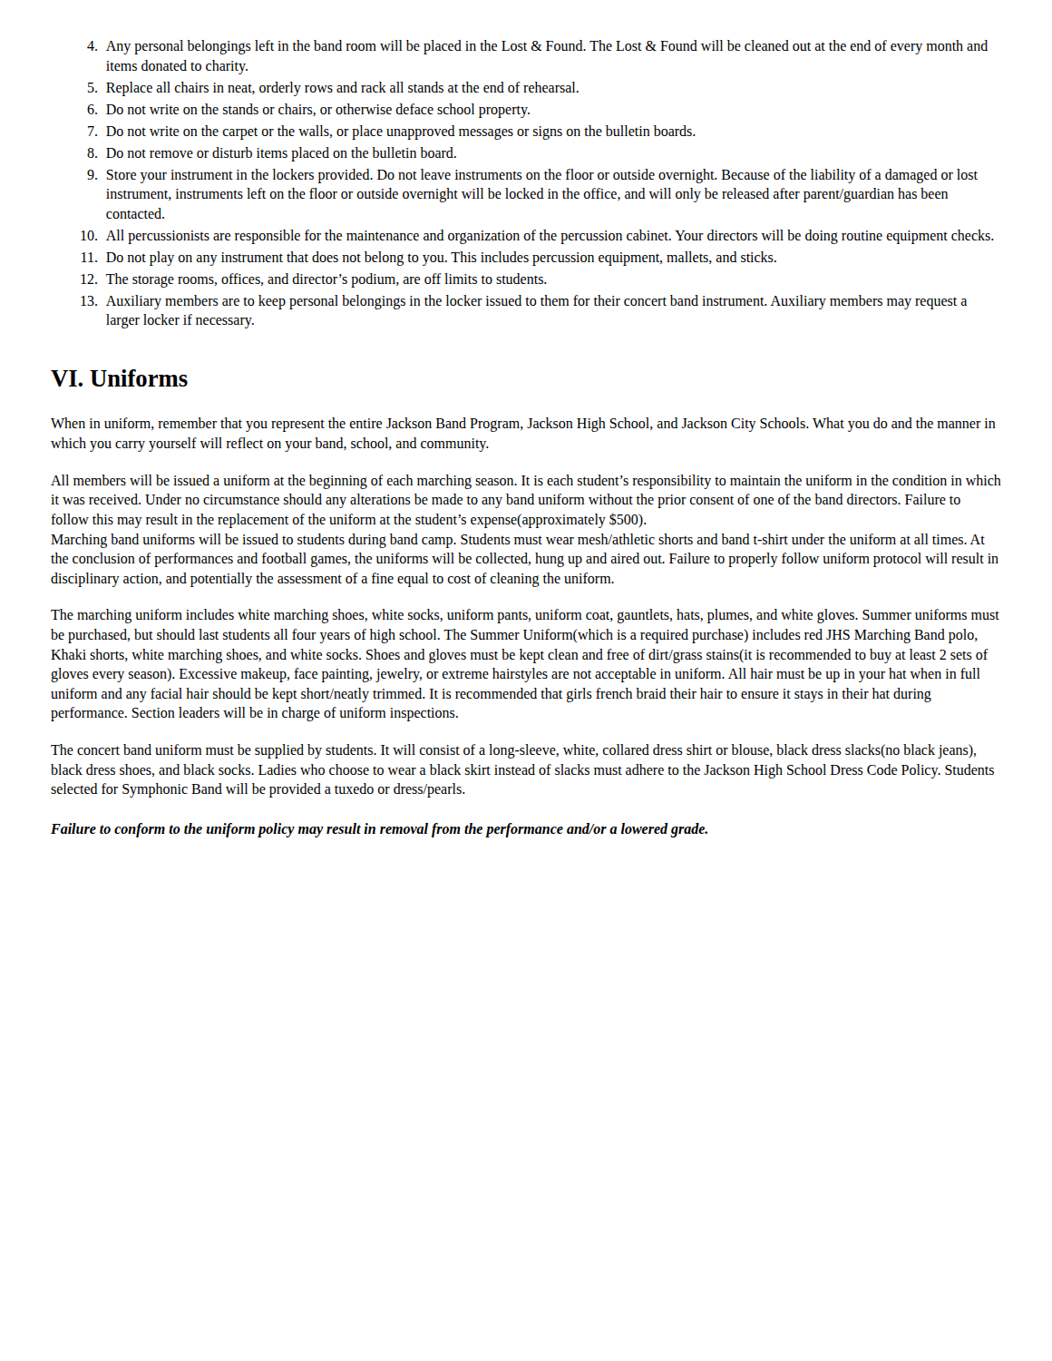Any personal belongings left in the band room will be placed in the Lost & Found. The Lost & Found will be cleaned out at the end of every month and items donated to charity.
Replace all chairs in neat, orderly rows and rack all stands at the end of rehearsal.
Do not write on the stands or chairs, or otherwise deface school property.
Do not write on the carpet or the walls, or place unapproved messages or signs on the bulletin boards.
Do not remove or disturb items placed on the bulletin board.
Store your instrument in the lockers provided. Do not leave instruments on the floor or outside overnight. Because of the liability of a damaged or lost instrument, instruments left on the floor or outside overnight will be locked in the office, and will only be released after parent/guardian has been contacted.
All percussionists are responsible for the maintenance and organization of the percussion cabinet. Your directors will be doing routine equipment checks.
Do not play on any instrument that does not belong to you. This includes percussion equipment, mallets, and sticks.
The storage rooms, offices, and director’s podium, are off limits to students.
Auxiliary members are to keep personal belongings in the locker issued to them for their concert band instrument. Auxiliary members may request a larger locker if necessary.
VI. Uniforms
When in uniform, remember that you represent the entire Jackson Band Program, Jackson High School, and Jackson City Schools. What you do and the manner in which you carry yourself will reflect on your band, school, and community.
All members will be issued a uniform at the beginning of each marching season. It is each student’s responsibility to maintain the uniform in the condition in which it was received. Under no circumstance should any alterations be made to any band uniform without the prior consent of one of the band directors. Failure to follow this may result in the replacement of the uniform at the student’s expense(approximately $500).
Marching band uniforms will be issued to students during band camp. Students must wear mesh/athletic shorts and band t-shirt under the uniform at all times. At the conclusion of performances and football games, the uniforms will be collected, hung up and aired out. Failure to properly follow uniform protocol will result in disciplinary action, and potentially the assessment of a fine equal to cost of cleaning the uniform.
The marching uniform includes white marching shoes, white socks, uniform pants, uniform coat, gauntlets, hats, plumes, and white gloves. Summer uniforms must be purchased, but should last students all four years of high school. The Summer Uniform(which is a required purchase) includes red JHS Marching Band polo, Khaki shorts, white marching shoes, and white socks. Shoes and gloves must be kept clean and free of dirt/grass stains(it is recommended to buy at least 2 sets of gloves every season). Excessive makeup, face painting, jewelry, or extreme hairstyles are not acceptable in uniform. All hair must be up in your hat when in full uniform and any facial hair should be kept short/neatly trimmed. It is recommended that girls french braid their hair to ensure it stays in their hat during performance. Section leaders will be in charge of uniform inspections.
The concert band uniform must be supplied by students. It will consist of a long-sleeve, white, collared dress shirt or blouse, black dress slacks(no black jeans), black dress shoes, and black socks. Ladies who choose to wear a black skirt instead of slacks must adhere to the Jackson High School Dress Code Policy. Students selected for Symphonic Band will be provided a tuxedo or dress/pearls.
Failure to conform to the uniform policy may result in removal from the performance and/or a lowered grade.